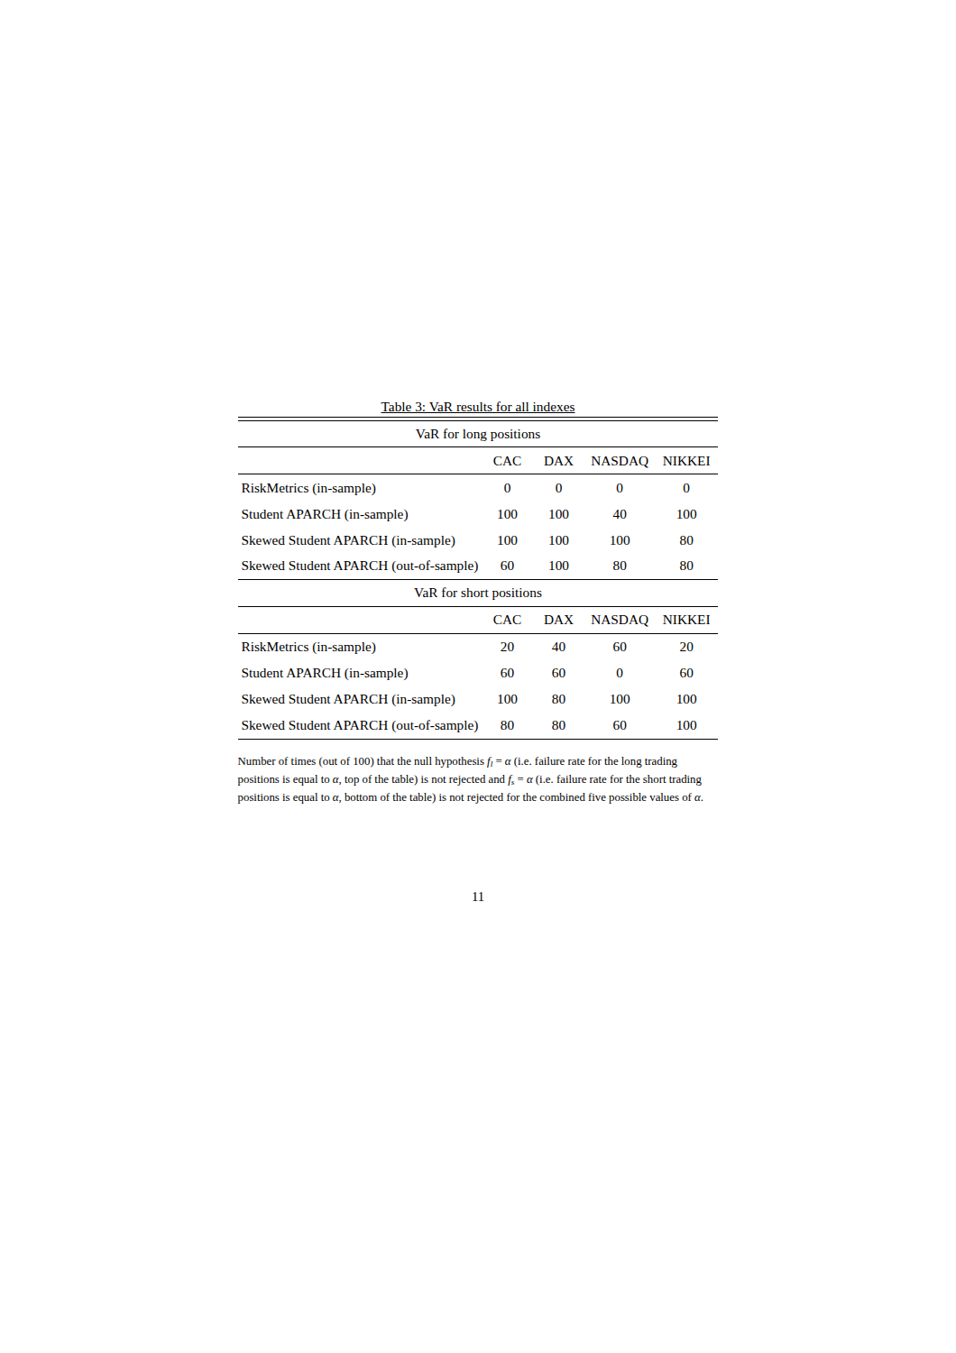Table 3: VaR results for all indexes
| VaR for long positions |
| | CAC | DAX | NASDAQ | NIKKEI |
| RiskMetrics (in-sample) | 0 | 0 | 0 | 0 |
| Student APARCH (in-sample) | 100 | 100 | 40 | 100 |
| Skewed Student APARCH (in-sample) | 100 | 100 | 100 | 80 |
| Skewed Student APARCH (out-of-sample) | 60 | 100 | 80 | 80 |
| VaR for short positions |
| | CAC | DAX | NASDAQ | NIKKEI |
| RiskMetrics (in-sample) | 20 | 40 | 60 | 20 |
| Student APARCH (in-sample) | 60 | 60 | 0 | 60 |
| Skewed Student APARCH (in-sample) | 100 | 80 | 100 | 100 |
| Skewed Student APARCH (out-of-sample) | 80 | 80 | 60 | 100 |
Number of times (out of 100) that the null hypothesis fl = α (i.e. failure rate for the long trading positions is equal to α, top of the table) is not rejected and fs = α (i.e. failure rate for the short trading positions is equal to α, bottom of the table) is not rejected for the combined five possible values of α.
11